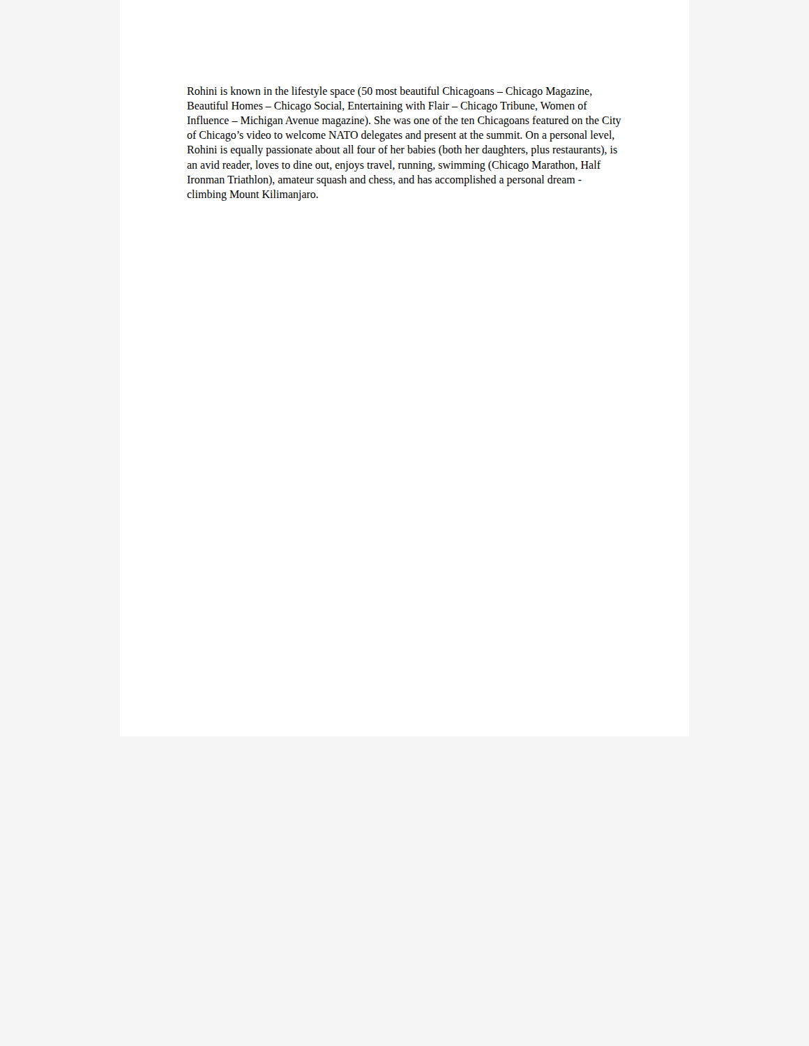Rohini is known in the lifestyle space (50 most beautiful Chicagoans – Chicago Magazine, Beautiful Homes – Chicago Social, Entertaining with Flair – Chicago Tribune, Women of Influence – Michigan Avenue magazine). She was one of the ten Chicagoans featured on the City of Chicago’s video to welcome NATO delegates and present at the summit. On a personal level, Rohini is equally passionate about all four of her babies (both her daughters, plus restaurants), is an avid reader, loves to dine out, enjoys travel, running, swimming (Chicago Marathon, Half Ironman Triathlon), amateur squash and chess, and has accomplished a personal dream - climbing Mount Kilimanjaro.